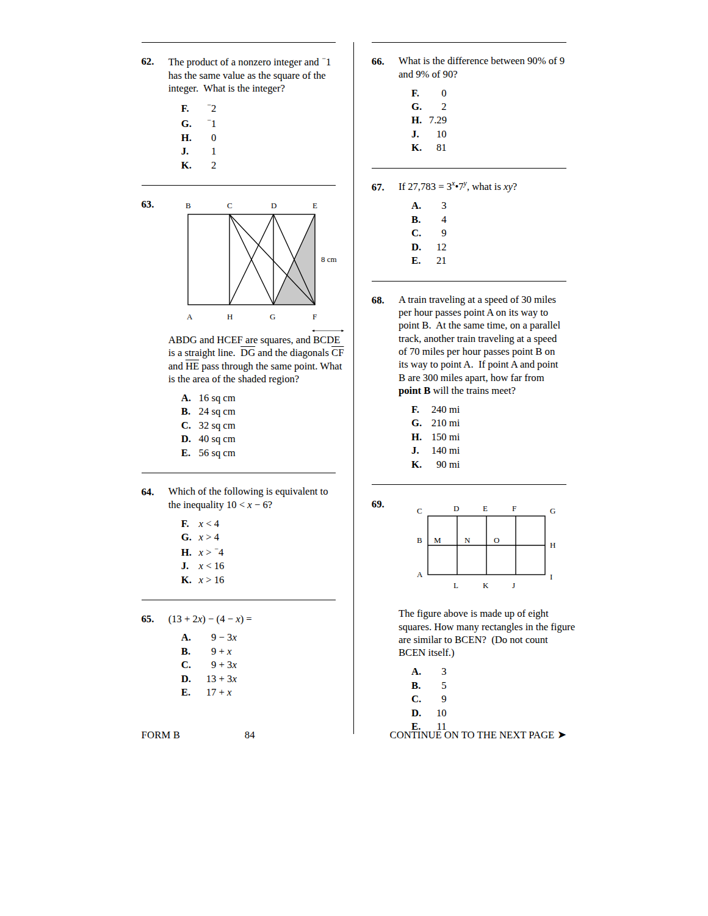62.
The product of a nonzero integer and ⁻1 has the same value as the square of the integer. What is the integer?
F.⁻2
G.⁻1
H. 0
J. 1
K. 2
63.
B C D E A H G F 8 cm
ABDG and HCEF are squares, and BCDE is a straight line. DG and the diagonals CF and HE pass through the same point. What is the area of the shaded region?
A. 16 sq cm
B. 24 sq cm
C. 32 sq cm
D. 40 sq cm
E. 56 sq cm
64.
Which of the following is equivalent to the inequality 10 < x − 6?
F. x < 4
G. x > 4
H. x > ⁻4
J. x < 16
K. x > 16
65.
(13 + 2x) − (4 − x) =
A. 9 − 3x
B. 9 + x
C. 9 + 3x
D. 13 + 3x
E. 17 + x
66.
What is the difference between 90% of 9 and 9% of 90?
F. 0
G. 2
H. 7.29
J. 10
K. 81
67.
If 27,783 = 3x•7y, what is xy?
A. 3
B. 4
C. 9
D. 12
E. 21
68.
A train traveling at a speed of 30 miles per hour passes point A on its way to point B. At the same time, on a parallel track, another train traveling at a speed of 70 miles per hour passes point B on its way to point A. If point A and point B are 300 miles apart, how far from point B will the trains meet?
F. 240 mi
G. 210 mi
H. 150 mi
J. 140 mi
K. 90 mi
69.
D E F C G B H A I L K J M N O
The figure above is made up of eight squares. How many rectangles in the figure are similar to BCEN? (Do not count BCEN itself.)
A. 3
B. 5
C. 9
D. 10
E. 11
FORM B
84
CONTINUE ON TO THE NEXT PAGE ➤